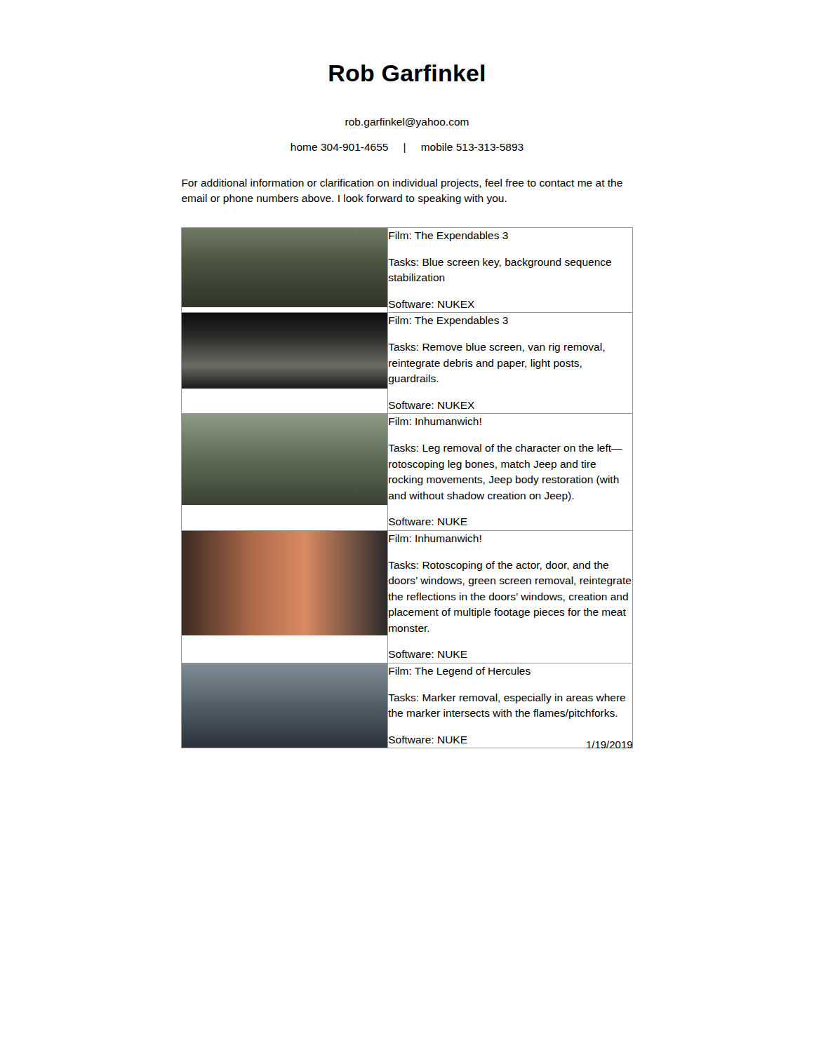Rob Garfinkel
rob.garfinkel@yahoo.com
home 304-901-4655|mobile 513-313-5893
For additional information or clarification on individual projects, feel free to contact me at the email or phone numbers above. I look forward to speaking with you.
| | Film: The Expendables 3 Tasks: Blue screen key, background sequence stabilization Software: NUKEX |
| | Film: The Expendables 3 Tasks: Remove blue screen, van rig removal, reintegrate debris and paper, light posts, guardrails. Software: NUKEX |
| | Film: Inhumanwich! Tasks: Leg removal of the character on the left—rotoscoping leg bones, match Jeep and tire rocking movements, Jeep body restoration (with and without shadow creation on Jeep). Software: NUKE |
| | Film: Inhumanwich! Tasks: Rotoscoping of the actor, door, and the doors’ windows, green screen removal, reintegrate the reflections in the doors’ windows, creation and placement of multiple footage pieces for the meat monster. Software: NUKE |
| | Film: The Legend of Hercules Tasks: Marker removal, especially in areas where the marker intersects with the flames/pitchforks. Software: NUKE |
1/19/2019